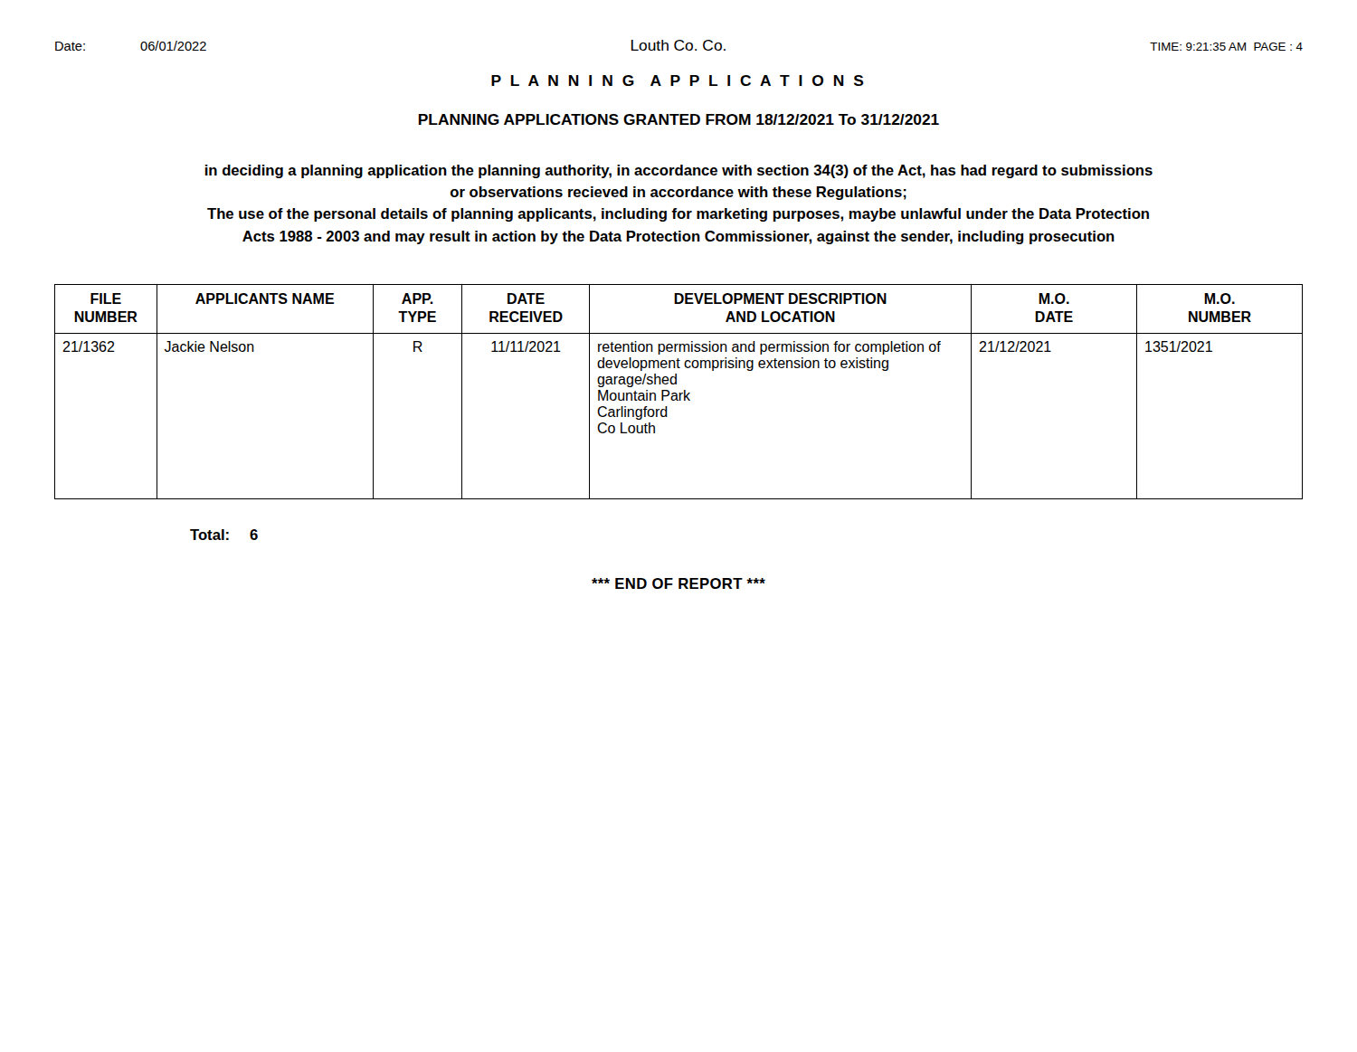Date: 06/01/2022
Louth Co. Co.
TIME: 9:21:35 AM PAGE : 4
P L A N N I N G A P P L I C A T I O N S
PLANNING APPLICATIONS GRANTED FROM 18/12/2021 To 31/12/2021
in deciding a planning application the planning authority, in accordance with section 34(3) of the Act, has had regard to submissions
or observations recieved in accordance with these Regulations;
The use of the personal details of planning applicants, including for marketing purposes, maybe unlawful under the Data Protection
Acts 1988 - 2003 and may result in action by the Data Protection Commissioner, against the sender, including prosecution
| FILE NUMBER | APPLICANTS NAME | APP. TYPE | DATE RECEIVED | DEVELOPMENT DESCRIPTION AND LOCATION | M.O. DATE | M.O. NUMBER |
| --- | --- | --- | --- | --- | --- | --- |
| 21/1362 | Jackie Nelson | R | 11/11/2021 | retention permission and permission for completion of development comprising extension to existing garage/shed Mountain Park Carlingford Co Louth | 21/12/2021 | 1351/2021 |
Total:6
*** END OF REPORT ***